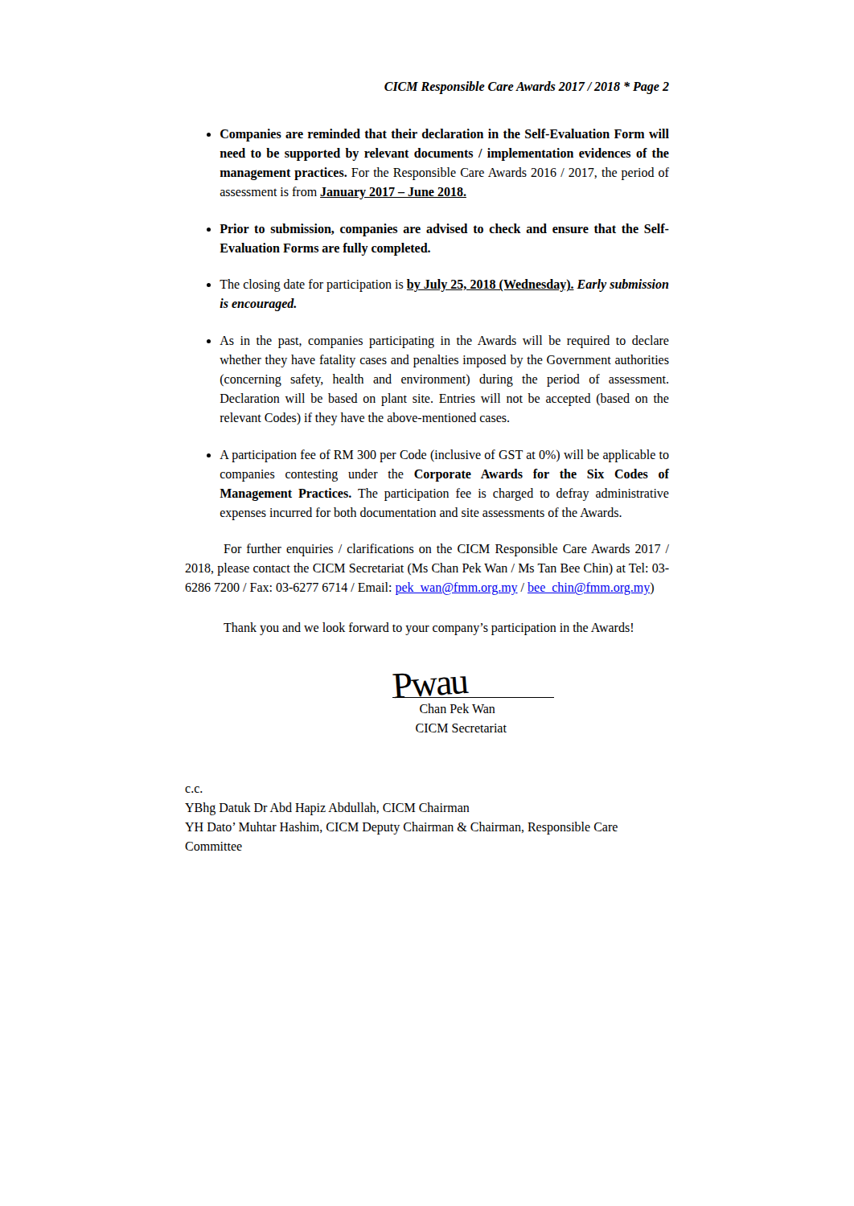CICM Responsible Care Awards 2017 / 2018 * Page 2
Companies are reminded that their declaration in the Self-Evaluation Form will need to be supported by relevant documents / implementation evidences of the management practices. For the Responsible Care Awards 2016 / 2017, the period of assessment is from January 2017 – June 2018.
Prior to submission, companies are advised to check and ensure that the Self-Evaluation Forms are fully completed.
The closing date for participation is by July 25, 2018 (Wednesday). Early submission is encouraged.
As in the past, companies participating in the Awards will be required to declare whether they have fatality cases and penalties imposed by the Government authorities (concerning safety, health and environment) during the period of assessment. Declaration will be based on plant site. Entries will not be accepted (based on the relevant Codes) if they have the above-mentioned cases.
A participation fee of RM 300 per Code (inclusive of GST at 0%) will be applicable to companies contesting under the Corporate Awards for the Six Codes of Management Practices. The participation fee is charged to defray administrative expenses incurred for both documentation and site assessments of the Awards.
For further enquiries / clarifications on the CICM Responsible Care Awards 2017 / 2018, please contact the CICM Secretariat (Ms Chan Pek Wan / Ms Tan Bee Chin) at Tel: 03-6286 7200 / Fax: 03-6277 6714 / Email: pek_wan@fmm.org.my / bee_chin@fmm.org.my)
Thank you and we look forward to your company’s participation in the Awards!
Pwau
Chan Pek Wan
CICM Secretariat
c.c. YBhg Datuk Dr Abd Hapiz Abdullah, CICM Chairman
YH Dato’ Muhtar Hashim, CICM Deputy Chairman & Chairman, Responsible Care Committee